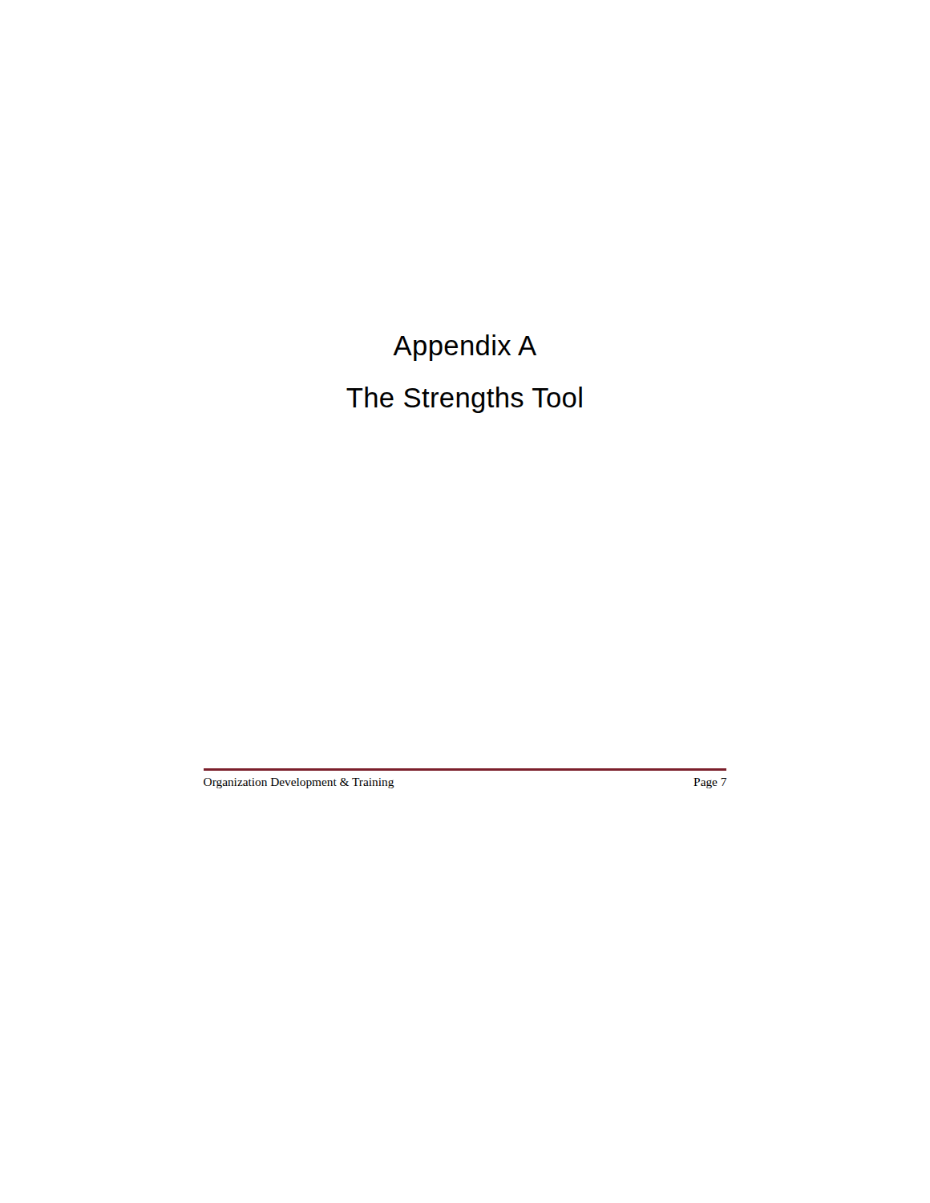Appendix A
The Strengths Tool
Organization Development & Training Page 7